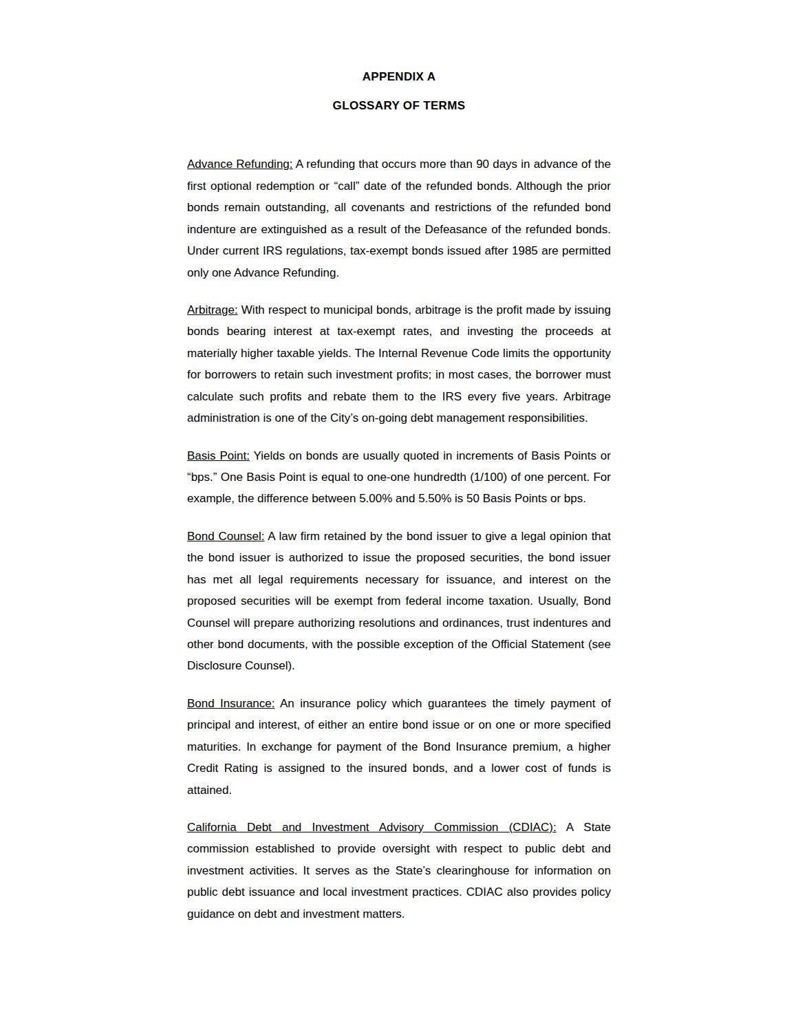APPENDIX A
GLOSSARY OF TERMS
Advance Refunding: A refunding that occurs more than 90 days in advance of the first optional redemption or “call” date of the refunded bonds. Although the prior bonds remain outstanding, all covenants and restrictions of the refunded bond indenture are extinguished as a result of the Defeasance of the refunded bonds. Under current IRS regulations, tax-exempt bonds issued after 1985 are permitted only one Advance Refunding.
Arbitrage: With respect to municipal bonds, arbitrage is the profit made by issuing bonds bearing interest at tax-exempt rates, and investing the proceeds at materially higher taxable yields. The Internal Revenue Code limits the opportunity for borrowers to retain such investment profits; in most cases, the borrower must calculate such profits and rebate them to the IRS every five years. Arbitrage administration is one of the City’s on-going debt management responsibilities.
Basis Point: Yields on bonds are usually quoted in increments of Basis Points or “bps.” One Basis Point is equal to one-one hundredth (1/100) of one percent. For example, the difference between 5.00% and 5.50% is 50 Basis Points or bps.
Bond Counsel: A law firm retained by the bond issuer to give a legal opinion that the bond issuer is authorized to issue the proposed securities, the bond issuer has met all legal requirements necessary for issuance, and interest on the proposed securities will be exempt from federal income taxation. Usually, Bond Counsel will prepare authorizing resolutions and ordinances, trust indentures and other bond documents, with the possible exception of the Official Statement (see Disclosure Counsel).
Bond Insurance: An insurance policy which guarantees the timely payment of principal and interest, of either an entire bond issue or on one or more specified maturities. In exchange for payment of the Bond Insurance premium, a higher Credit Rating is assigned to the insured bonds, and a lower cost of funds is attained.
California Debt and Investment Advisory Commission (CDIAC): A State commission established to provide oversight with respect to public debt and investment activities. It serves as the State’s clearinghouse for information on public debt issuance and local investment practices. CDIAC also provides policy guidance on debt and investment matters.